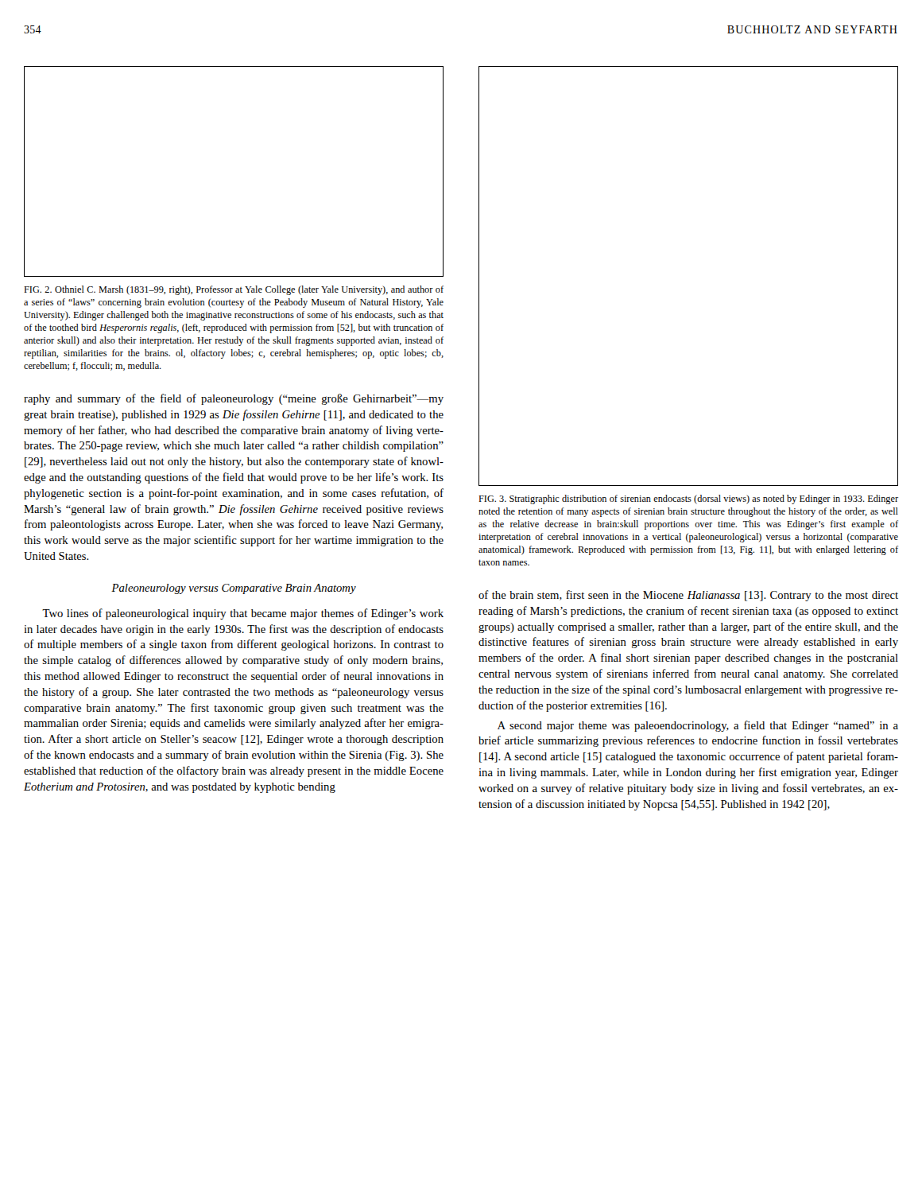354 BUCHHOLTZ AND SEYFARTH
FIG. 2. Othniel C. Marsh (1831–99, right), Professor at Yale College (later Yale University), and author of a series of “laws” concerning brain evolution (courtesy of the Peabody Museum of Natural History, Yale University). Edinger challenged both the imaginative reconstructions of some of his endocasts, such as that of the toothed bird Hesperornis regalis, (left, reproduced with permission from [52], but with truncation of anterior skull) and also their interpretation. Her restudy of the skull fragments supported avian, instead of reptilian, similarities for the brains. ol, olfactory lobes; c, cerebral hemispheres; op, optic lobes; cb, cerebellum; f, flocculi; m, medulla.
raphy and summary of the field of paleoneurology (“meine große Gehirnarbeit”—my great brain treatise), published in 1929 as Die fossilen Gehirne [11], and dedicated to the memory of her father, who had described the comparative brain anatomy of living vertebrates. The 250-page review, which she much later called “a rather childish compilation” [29], nevertheless laid out not only the history, but also the contemporary state of knowledge and the outstanding questions of the field that would prove to be her life’s work. Its phylogenetic section is a point-for-point examination, and in some cases refutation, of Marsh’s “general law of brain growth.” Die fossilen Gehirne received positive reviews from paleontologists across Europe. Later, when she was forced to leave Nazi Germany, this work would serve as the major scientific support for her wartime immigration to the United States.
Paleoneurology versus Comparative Brain Anatomy
Two lines of paleoneurological inquiry that became major themes of Edinger’s work in later decades have origin in the early 1930s. The first was the description of endocasts of multiple members of a single taxon from different geological horizons. In contrast to the simple catalog of differences allowed by comparative study of only modern brains, this method allowed Edinger to reconstruct the sequential order of neural innovations in the history of a group. She later contrasted the two methods as “paleoneurology versus comparative brain anatomy.” The first taxonomic group given such treatment was the mammalian order Sirenia; equids and camelids were similarly analyzed after her emigration. After a short article on Steller’s seacow [12], Edinger wrote a thorough description of the known endocasts and a summary of brain evolution within the Sirenia (Fig. 3). She established that reduction of the olfactory brain was already present in the middle Eocene Eotherium and Protosiren, and was postdated by kyphotic bending
FIG. 3. Stratigraphic distribution of sirenian endocasts (dorsal views) as noted by Edinger in 1933. Edinger noted the retention of many aspects of sirenian brain structure throughout the history of the order, as well as the relative decrease in brain:skull proportions over time. This was Edinger’s first example of interpretation of cerebral innovations in a vertical (paleoneurological) versus a horizontal (comparative anatomical) framework. Reproduced with permission from [13, Fig. 11], but with enlarged lettering of taxon names.
of the brain stem, first seen in the Miocene Halianassa [13]. Contrary to the most direct reading of Marsh’s predictions, the cranium of recent sirenian taxa (as opposed to extinct groups) actually comprised a smaller, rather than a larger, part of the entire skull, and the distinctive features of sirenian gross brain structure were already established in early members of the order. A final short sirenian paper described changes in the postcranial central nervous system of sirenians inferred from neural canal anatomy. She correlated the reduction in the size of the spinal cord’s lumbosacral enlargement with progressive reduction of the posterior extremities [16].
A second major theme was paleoendocrinology, a field that Edinger “named” in a brief article summarizing previous references to endocrine function in fossil vertebrates [14]. A second article [15] catalogued the taxonomic occurrence of patent parietal foramina in living mammals. Later, while in London during her first emigration year, Edinger worked on a survey of relative pituitary body size in living and fossil vertebrates, an extension of a discussion initiated by Nopcsa [54,55]. Published in 1942 [20],